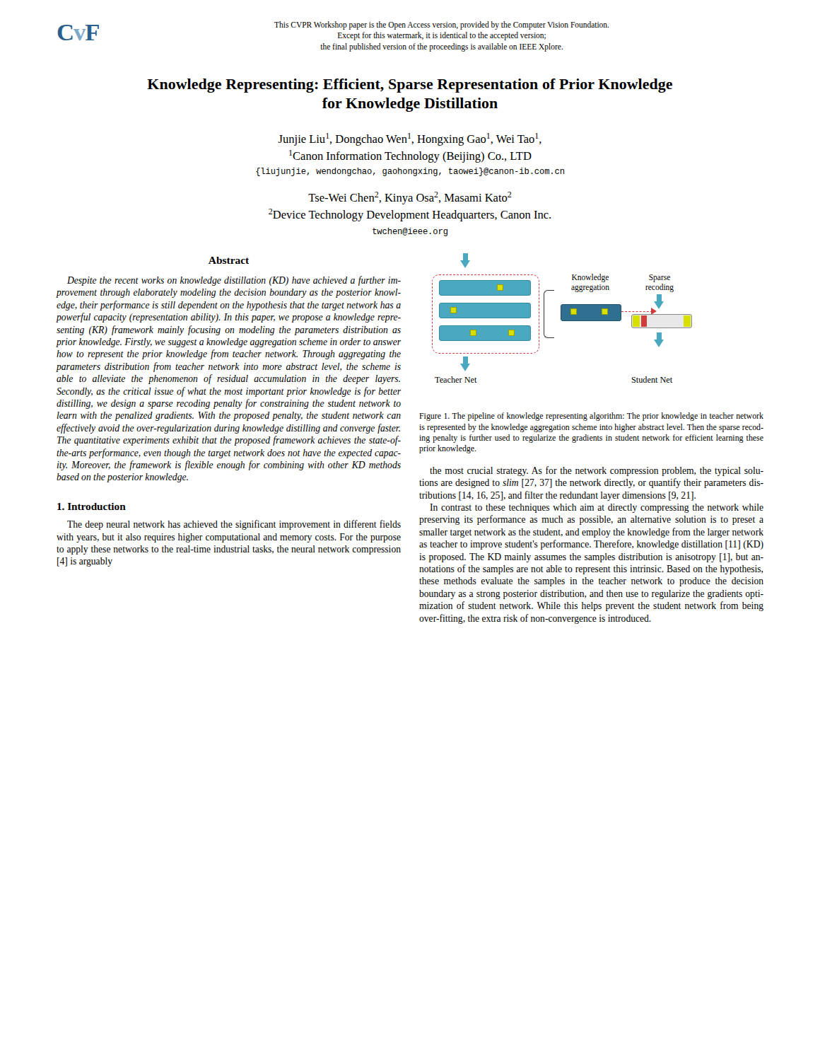Cv F
This CVPR Workshop paper is the Open Access version, provided by the Computer Vision Foundation.
Except for this watermark, it is identical to the accepted version;
the final published version of the proceedings is available on IEEE Xplore.
Knowledge Representing: Efficient, Sparse Representation of Prior Knowledge
for Knowledge Distillation
Junjie Liu1, Dongchao Wen1, Hongxing Gao1, Wei Tao1,
1Canon Information Technology (Beijing) Co., LTD
{liujunjie, wendongchao, gaohongxing, taowei}@canon-ib.com.cn
Tse-Wei Chen2, Kinya Osa2, Masami Kato2
2Device Technology Development Headquarters, Canon Inc.
twchen@ieee.org
Abstract
Despite the recent works on knowledge distillation (KD) have achieved a further improvement through elaborately modeling the decision boundary as the posterior knowledge, their performance is still dependent on the hypothesis that the target network has a powerful capacity (representation ability). In this paper, we propose a knowledge representing (KR) framework mainly focusing on modeling the parameters distribution as prior knowledge. Firstly, we suggest a knowledge aggregation scheme in order to answer how to represent the prior knowledge from teacher network. Through aggregating the parameters distribution from teacher network into more abstract level, the scheme is able to alleviate the phenomenon of residual accumulation in the deeper layers. Secondly, as the critical issue of what the most important prior knowledge is for better distilling, we design a sparse recoding penalty for constraining the student network to learn with the penalized gradients. With the proposed penalty, the student network can effectively avoid the over-regularization during knowledge distilling and converge faster. The quantitative experiments exhibit that the proposed framework achieves the state-of-the-arts performance, even though the target network does not have the expected capacity. Moreover, the framework is flexible enough for combining with other KD methods based on the posterior knowledge.
1. Introduction
The deep neural network has achieved the significant improvement in different fields with years, but it also requires higher computational and memory costs. For the purpose to apply these networks to the real-time industrial tasks, the neural network compression [4] is arguably
Knowledge
aggregation
Sparse
recoding
Teacher Net
Student Net
Figure 1. The pipeline of knowledge representing algorithm: The prior knowledge in teacher network is represented by the knowledge aggregation scheme into higher abstract level. Then the sparse recoding penalty is further used to regularize the gradients in student network for efficient learning these prior knowledge.
the most crucial strategy. As for the network compression problem, the typical solutions are designed to slim [27, 37] the network directly, or quantify their parameters distributions [14, 16, 25], and filter the redundant layer dimensions [9, 21].
In contrast to these techniques which aim at directly compressing the network while preserving its performance as much as possible, an alternative solution is to preset a smaller target network as the student, and employ the knowledge from the larger network as teacher to improve student's performance. Therefore, knowledge distillation [11] (KD) is proposed. The KD mainly assumes the samples distribution is anisotropy [1], but annotations of the samples are not able to represent this intrinsic. Based on the hypothesis, these methods evaluate the samples in the teacher network to produce the decision boundary as a strong posterior distribution, and then use to regularize the gradients optimization of student network. While this helps prevent the student network from being over-fitting, the extra risk of non-convergence is introduced.